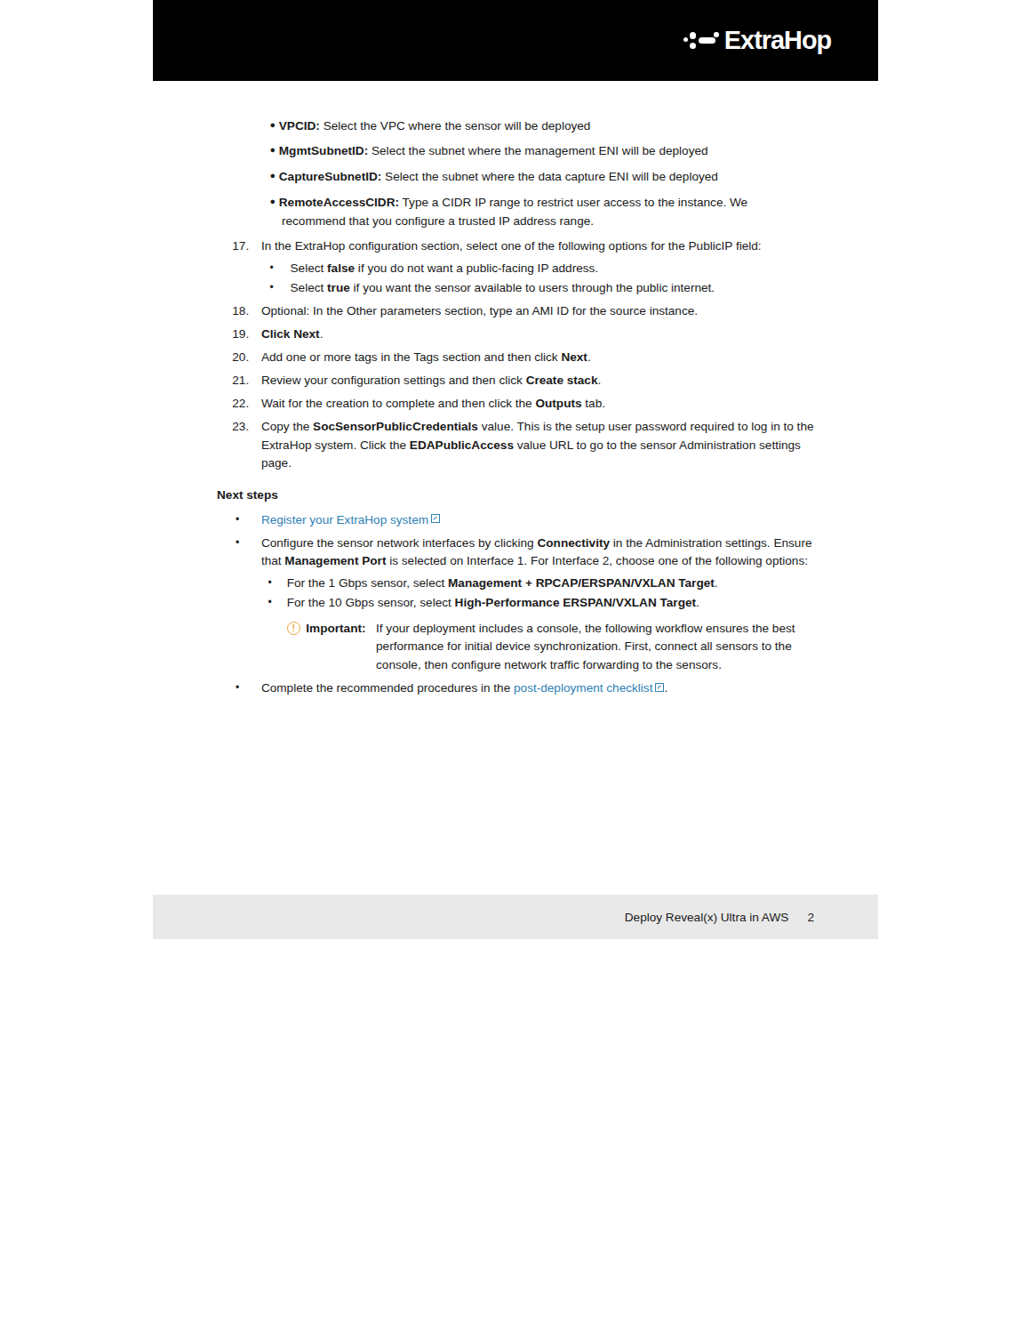ExtraHop
●VPCID: Select the VPC where the sensor will be deployed
●MgmtSubnetID: Select the subnet where the management ENI will be deployed
●CaptureSubnetID: Select the subnet where the data capture ENI will be deployed
●RemoteAccessCIDR: Type a CIDR IP range to restrict user access to the instance. We recommend that you configure a trusted IP address range.
In the ExtraHop configuration section, select one of the following options for the PublicIP field:
Select false if you do not want a public-facing IP address.
Select true if you want the sensor available to users through the public internet.
Optional: In the Other parameters section, type an AMI ID for the source instance.
Click Next.
Add one or more tags in the Tags section and then click Next.
Review your configuration settings and then click Create stack.
Wait for the creation to complete and then click the Outputs tab.
Copy the SocSensorPublicCredentials value. This is the setup user password required to log in to the ExtraHop system. Click the EDAPublicAccess value URL to go to the sensor Administration settings page.
Next steps
Register your ExtraHop system
Configure the sensor network interfaces by clicking Connectivity in the Administration settings. Ensure that Management Port is selected on Interface 1. For Interface 2, choose one of the following options:
For the 1 Gbps sensor, select Management + RPCAP/ERSPAN/VXLAN Target.
For the 10 Gbps sensor, select High-Performance ERSPAN/VXLAN Target.
!
Important:
If your deployment includes a console, the following workflow ensures the best performance for initial device synchronization. First, connect all sensors to the console, then configure network traffic forwarding to the sensors.
Complete the recommended procedures in the post-deployment checklist .
Deploy Reveal(x) Ultra in AWS 2